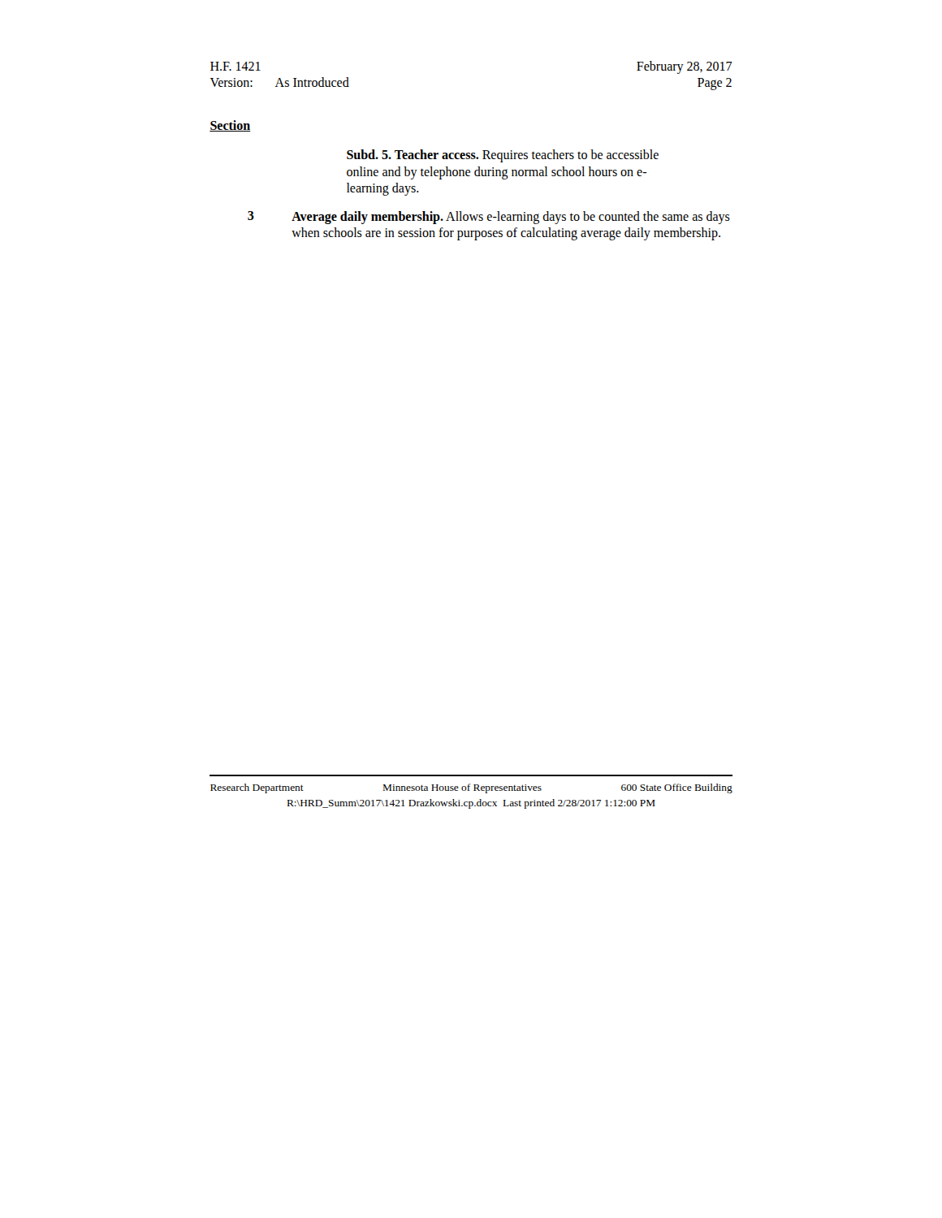H.F. 1421
February 28, 2017
Version: As Introduced
Page 2
Section
Subd. 5. Teacher access. Requires teachers to be accessible online and by telephone during normal school hours on e-learning days.
3
Average daily membership. Allows e-learning days to be counted the same as days when schools are in session for purposes of calculating average daily membership.
Research Department
Minnesota House of Representatives
600 State Office Building
R:\HRD_Summ\2017\1421 Drazkowski.cp.docx Last printed 2/28/2017 1:12:00 PM